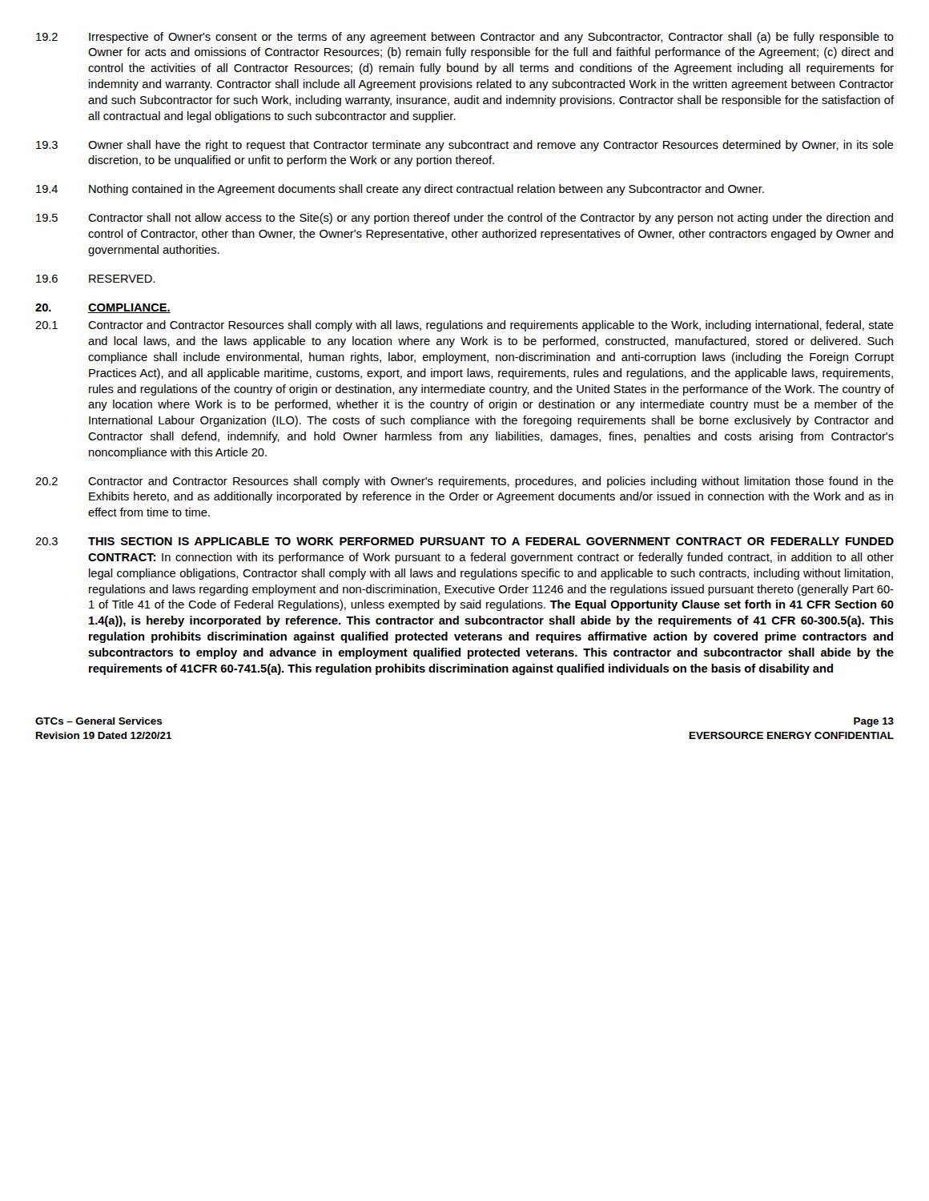19.2
Irrespective of Owner's consent or the terms of any agreement between Contractor and any Subcontractor, Contractor shall (a) be fully responsible to Owner for acts and omissions of Contractor Resources; (b) remain fully responsible for the full and faithful performance of the Agreement; (c) direct and control the activities of all Contractor Resources; (d) remain fully bound by all terms and conditions of the Agreement including all requirements for indemnity and warranty. Contractor shall include all Agreement provisions related to any subcontracted Work in the written agreement between Contractor and such Subcontractor for such Work, including warranty, insurance, audit and indemnity provisions. Contractor shall be responsible for the satisfaction of all contractual and legal obligations to such subcontractor and supplier.
19.3
Owner shall have the right to request that Contractor terminate any subcontract and remove any Contractor Resources determined by Owner, in its sole discretion, to be unqualified or unfit to perform the Work or any portion thereof.
19.4
Nothing contained in the Agreement documents shall create any direct contractual relation between any Subcontractor and Owner.
19.5
Contractor shall not allow access to the Site(s) or any portion thereof under the control of the Contractor by any person not acting under the direction and control of Contractor, other than Owner, the Owner's Representative, other authorized representatives of Owner, other contractors engaged by Owner and governmental authorities.
19.6
RESERVED.
20.
COMPLIANCE.
20.1
Contractor and Contractor Resources shall comply with all laws, regulations and requirements applicable to the Work, including international, federal, state and local laws, and the laws applicable to any location where any Work is to be performed, constructed, manufactured, stored or delivered. Such compliance shall include environmental, human rights, labor, employment, non-discrimination and anti-corruption laws (including the Foreign Corrupt Practices Act), and all applicable maritime, customs, export, and import laws, requirements, rules and regulations, and the applicable laws, requirements, rules and regulations of the country of origin or destination, any intermediate country, and the United States in the performance of the Work. The country of any location where Work is to be performed, whether it is the country of origin or destination or any intermediate country must be a member of the International Labour Organization (ILO). The costs of such compliance with the foregoing requirements shall be borne exclusively by Contractor and Contractor shall defend, indemnify, and hold Owner harmless from any liabilities, damages, fines, penalties and costs arising from Contractor's noncompliance with this Article 20.
20.2
Contractor and Contractor Resources shall comply with Owner's requirements, procedures, and policies including without limitation those found in the Exhibits hereto, and as additionally incorporated by reference in the Order or Agreement documents and/or issued in connection with the Work and as in effect from time to time.
20.3
THIS SECTION IS APPLICABLE TO WORK PERFORMED PURSUANT TO A FEDERAL GOVERNMENT CONTRACT OR FEDERALLY FUNDED CONTRACT: In connection with its performance of Work pursuant to a federal government contract or federally funded contract, in addition to all other legal compliance obligations, Contractor shall comply with all laws and regulations specific to and applicable to such contracts, including without limitation, regulations and laws regarding employment and non-discrimination, Executive Order 11246 and the regulations issued pursuant thereto (generally Part 60-1 of Title 41 of the Code of Federal Regulations), unless exempted by said regulations. The Equal Opportunity Clause set forth in 41 CFR Section 60 1.4(a)), is hereby incorporated by reference. This contractor and subcontractor shall abide by the requirements of 41 CFR 60-300.5(a). This regulation prohibits discrimination against qualified protected veterans and requires affirmative action by covered prime contractors and subcontractors to employ and advance in employment qualified protected veterans. This contractor and subcontractor shall abide by the requirements of 41CFR 60-741.5(a). This regulation prohibits discrimination against qualified individuals on the basis of disability and
GTCs – General Services
Revision 19 Dated 12/20/21
Page 13
EVERSOURCE ENERGY CONFIDENTIAL